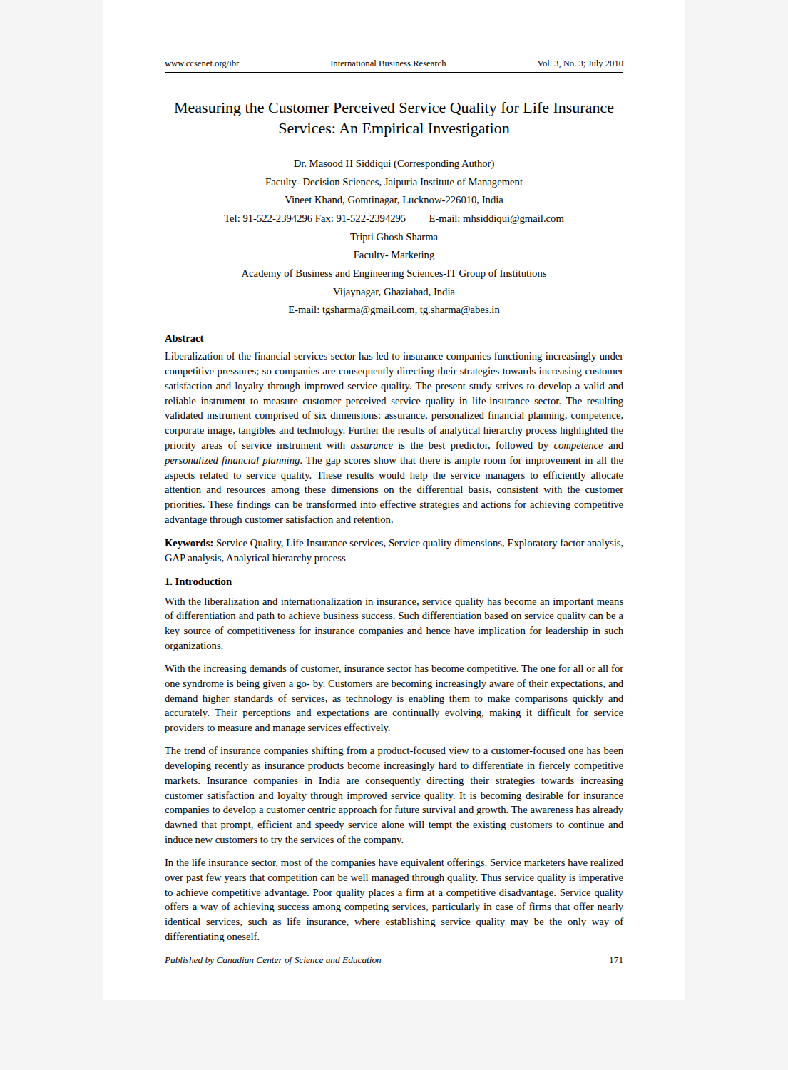www.ccsenet.org/ibr
International Business Research
Vol. 3, No. 3; July 2010
Measuring the Customer Perceived Service Quality for Life Insurance
Services: An Empirical Investigation
Dr. Masood H Siddiqui (Corresponding Author)
Faculty- Decision Sciences, Jaipuria Institute of Management
Vineet Khand, Gomtinagar, Lucknow-226010, India
Tel: 91-522-2394296 Fax: 91-522-2394295 E-mail: mhsiddiqui@gmail.com
Tripti Ghosh Sharma
Faculty- Marketing
Academy of Business and Engineering Sciences-IT Group of Institutions
Vijaynagar, Ghaziabad, India
E-mail: tgsharma@gmail.com, tg.sharma@abes.in
Abstract
Liberalization of the financial services sector has led to insurance companies functioning increasingly under competitive pressures; so companies are consequently directing their strategies towards increasing customer satisfaction and loyalty through improved service quality. The present study strives to develop a valid and reliable instrument to measure customer perceived service quality in life-insurance sector. The resulting validated instrument comprised of six dimensions: assurance, personalized financial planning, competence, corporate image, tangibles and technology. Further the results of analytical hierarchy process highlighted the priority areas of service instrument with assurance is the best predictor, followed by competence and personalized financial planning. The gap scores show that there is ample room for improvement in all the aspects related to service quality. These results would help the service managers to efficiently allocate attention and resources among these dimensions on the differential basis, consistent with the customer priorities. These findings can be transformed into effective strategies and actions for achieving competitive advantage through customer satisfaction and retention.
Keywords: Service Quality, Life Insurance services, Service quality dimensions, Exploratory factor analysis, GAP analysis, Analytical hierarchy process
1. Introduction
With the liberalization and internationalization in insurance, service quality has become an important means of differentiation and path to achieve business success. Such differentiation based on service quality can be a key source of competitiveness for insurance companies and hence have implication for leadership in such organizations.
With the increasing demands of customer, insurance sector has become competitive. The one for all or all for one syndrome is being given a go- by. Customers are becoming increasingly aware of their expectations, and demand higher standards of services, as technology is enabling them to make comparisons quickly and accurately. Their perceptions and expectations are continually evolving, making it difficult for service providers to measure and manage services effectively.
The trend of insurance companies shifting from a product-focused view to a customer-focused one has been developing recently as insurance products become increasingly hard to differentiate in fiercely competitive markets. Insurance companies in India are consequently directing their strategies towards increasing customer satisfaction and loyalty through improved service quality. It is becoming desirable for insurance companies to develop a customer centric approach for future survival and growth. The awareness has already dawned that prompt, efficient and speedy service alone will tempt the existing customers to continue and induce new customers to try the services of the company.
In the life insurance sector, most of the companies have equivalent offerings. Service marketers have realized over past few years that competition can be well managed through quality. Thus service quality is imperative to achieve competitive advantage. Poor quality places a firm at a competitive disadvantage. Service quality offers a way of achieving success among competing services, particularly in case of firms that offer nearly identical services, such as life insurance, where establishing service quality may be the only way of differentiating oneself.
Published by Canadian Center of Science and Education
171